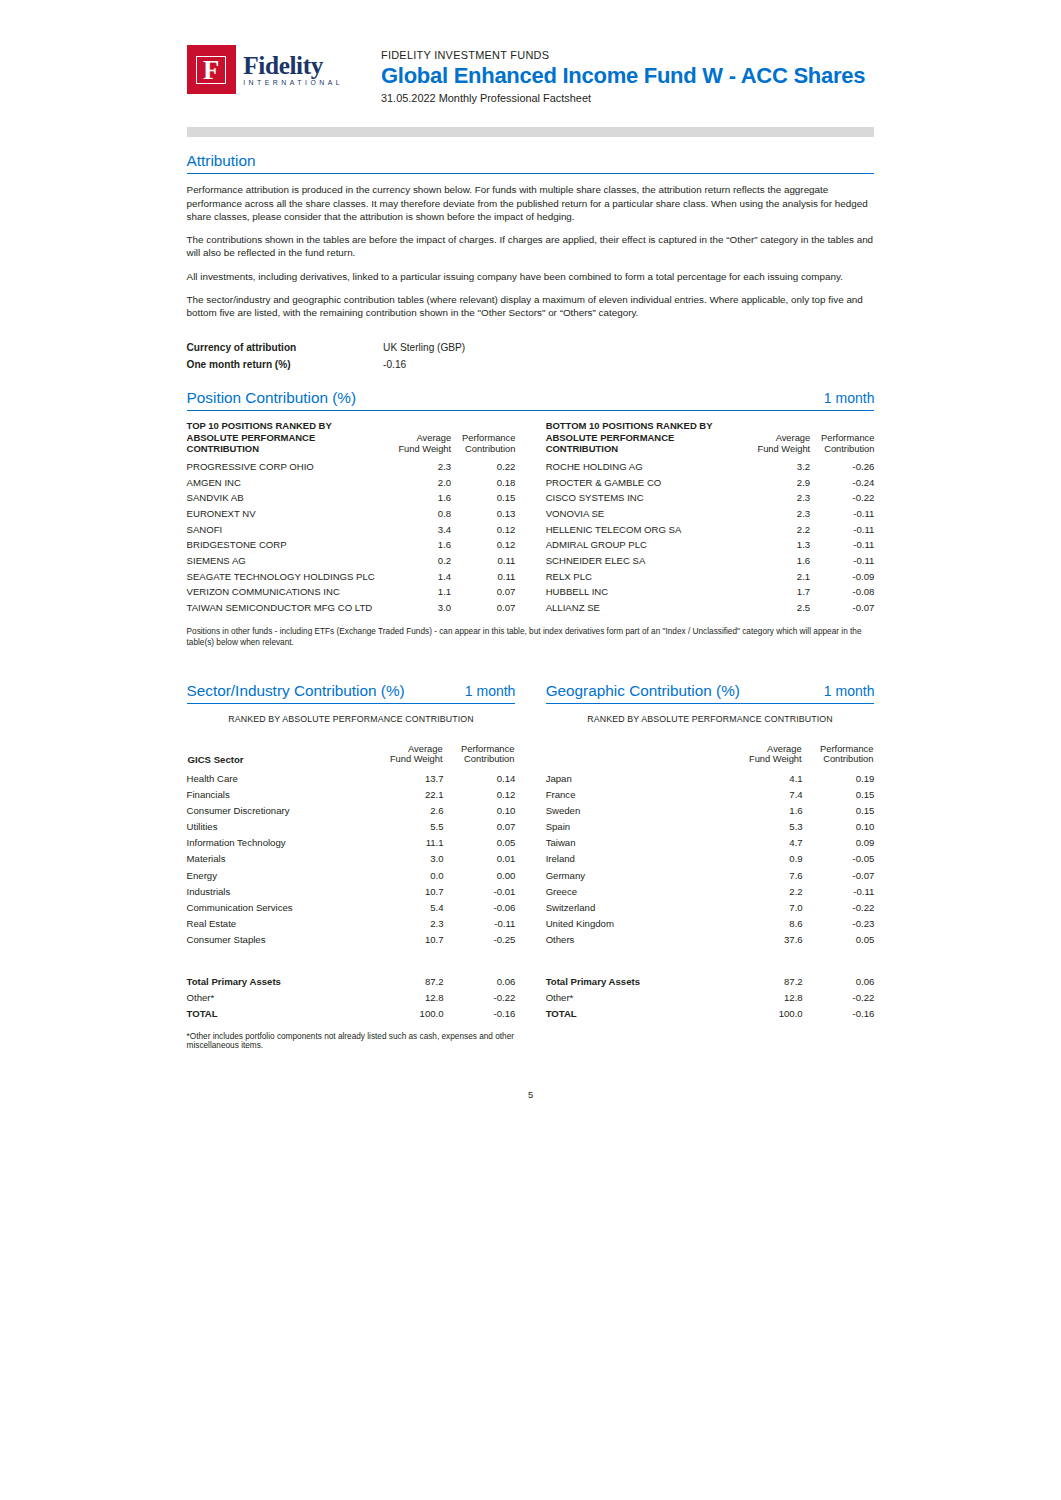F
Fidelity
INTERNATIONAL
FIDELITY INVESTMENT FUNDS
Global Enhanced Income Fund W - ACC Shares
31.05.2022 Monthly Professional Factsheet
Attribution
Performance attribution is produced in the currency shown below. For funds with multiple share classes, the attribution return reflects the aggregate performance across all the share classes. It may therefore deviate from the published return for a particular share class. When using the analysis for hedged share classes, please consider that the attribution is shown before the impact of hedging.
The contributions shown in the tables are before the impact of charges. If charges are applied, their effect is captured in the “Other” category in the tables and will also be reflected in the fund return.
All investments, including derivatives, linked to a particular issuing company have been combined to form a total percentage for each issuing company.
The sector/industry and geographic contribution tables (where relevant) display a maximum of eleven individual entries. Where applicable, only top five and bottom five are listed, with the remaining contribution shown in the "Other Sectors" or “Others” category.
Currency of attribution
UK Sterling (GBP)
One month return (%)
-0.16
Position Contribution (%) 1 month
| TOP 10 POSITIONS RANKED BY ABSOLUTE PERFORMANCE CONTRIBUTION | Average Fund Weight | Performance Contribution |
| --- | --- | --- |
| PROGRESSIVE CORP OHIO | 2.3 | 0.22 |
| AMGEN INC | 2.0 | 0.18 |
| SANDVIK AB | 1.6 | 0.15 |
| EURONEXT NV | 0.8 | 0.13 |
| SANOFI | 3.4 | 0.12 |
| BRIDGESTONE CORP | 1.6 | 0.12 |
| SIEMENS AG | 0.2 | 0.11 |
| SEAGATE TECHNOLOGY HOLDINGS PLC | 1.4 | 0.11 |
| VERIZON COMMUNICATIONS INC | 1.1 | 0.07 |
| TAIWAN SEMICONDUCTOR MFG CO LTD | 3.0 | 0.07 |
| BOTTOM 10 POSITIONS RANKED BY ABSOLUTE PERFORMANCE CONTRIBUTION | Average Fund Weight | Performance Contribution |
| --- | --- | --- |
| ROCHE HOLDING AG | 3.2 | -0.26 |
| PROCTER & GAMBLE CO | 2.9 | -0.24 |
| CISCO SYSTEMS INC | 2.3 | -0.22 |
| VONOVIA SE | 2.3 | -0.11 |
| HELLENIC TELECOM ORG SA | 2.2 | -0.11 |
| ADMIRAL GROUP PLC | 1.3 | -0.11 |
| SCHNEIDER ELEC SA | 1.6 | -0.11 |
| RELX PLC | 2.1 | -0.09 |
| HUBBELL INC | 1.7 | -0.08 |
| ALLIANZ SE | 2.5 | -0.07 |
Positions in other funds - including ETFs (Exchange Traded Funds) - can appear in this table, but index derivatives form part of an "Index / Unclassified" category which will appear in the table(s) below when relevant.
Sector/Industry Contribution (%) 1 month
RANKED BY ABSOLUTE PERFORMANCE CONTRIBUTION
| GICS Sector | Average Fund Weight | Performance Contribution |
| --- | --- | --- |
| Health Care | 13.7 | 0.14 |
| Financials | 22.1 | 0.12 |
| Consumer Discretionary | 2.6 | 0.10 |
| Utilities | 5.5 | 0.07 |
| Information Technology | 11.1 | 0.05 |
| Materials | 3.0 | 0.01 |
| Energy | 0.0 | 0.00 |
| Industrials | 10.7 | -0.01 |
| Communication Services | 5.4 | -0.06 |
| Real Estate | 2.3 | -0.11 |
| Consumer Staples | 10.7 | -0.25 |
| Total Primary Assets | 87.2 | 0.06 |
| Other* | 12.8 | -0.22 |
| TOTAL | 100.0 | -0.16 |
*Other includes portfolio components not already listed such as cash, expenses and other miscellaneous items.
Geographic Contribution (%) 1 month
RANKED BY ABSOLUTE PERFORMANCE CONTRIBUTION
| | Average Fund Weight | Performance Contribution |
| --- | --- | --- |
| Japan | 4.1 | 0.19 |
| France | 7.4 | 0.15 |
| Sweden | 1.6 | 0.15 |
| Spain | 5.3 | 0.10 |
| Taiwan | 4.7 | 0.09 |
| Ireland | 0.9 | -0.05 |
| Germany | 7.6 | -0.07 |
| Greece | 2.2 | -0.11 |
| Switzerland | 7.0 | -0.22 |
| United Kingdom | 8.6 | -0.23 |
| Others | 37.6 | 0.05 |
| Total Primary Assets | 87.2 | 0.06 |
| Other* | 12.8 | -0.22 |
| TOTAL | 100.0 | -0.16 |
5